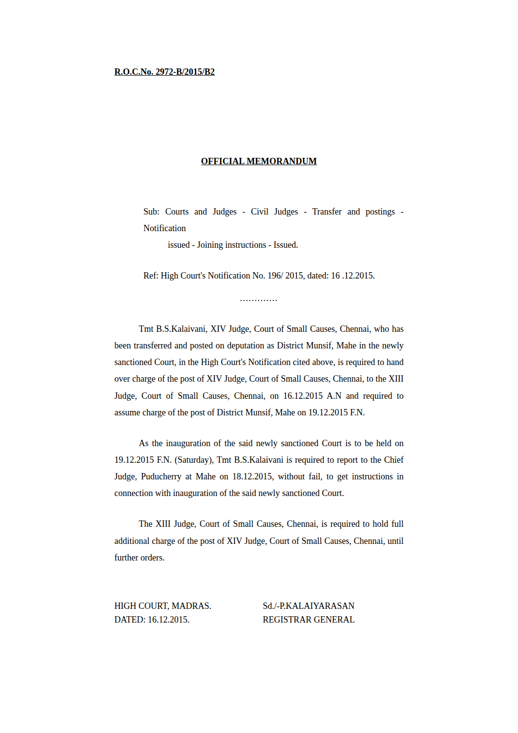R.O.C.No. 2972-B/2015/B2
OFFICIAL MEMORANDUM
Sub: Courts and Judges - Civil Judges - Transfer and postings - Notification issued - Joining instructions - Issued.
Ref: High Court's Notification No. 196/ 2015, dated: 16 .12.2015.
.............
Tmt B.S.Kalaivani, XIV Judge, Court of Small Causes, Chennai, who has been transferred and posted on deputation as District Munsif, Mahe in the newly sanctioned Court, in the High Court's Notification cited above, is required to hand over charge of the post of XIV Judge, Court of Small Causes, Chennai, to the XIII Judge, Court of Small Causes, Chennai, on 16.12.2015 A.N and required to assume charge of the post of District Munsif, Mahe on 19.12.2015 F.N.
As the inauguration of the said newly sanctioned Court is to be held on 19.12.2015 F.N. (Saturday), Tmt B.S.Kalaivani is required to report to the Chief Judge, Puducherry at Mahe on 18.12.2015, without fail, to get instructions in connection with inauguration of the said newly sanctioned Court.
The XIII Judge, Court of Small Causes, Chennai, is required to hold full additional charge of the post of XIV Judge, Court of Small Causes, Chennai, until further orders.
| HIGH COURT, MADRAS. | Sd./-P.KALAIYARASAN |
| DATED: 16.12.2015. | REGISTRAR GENERAL |